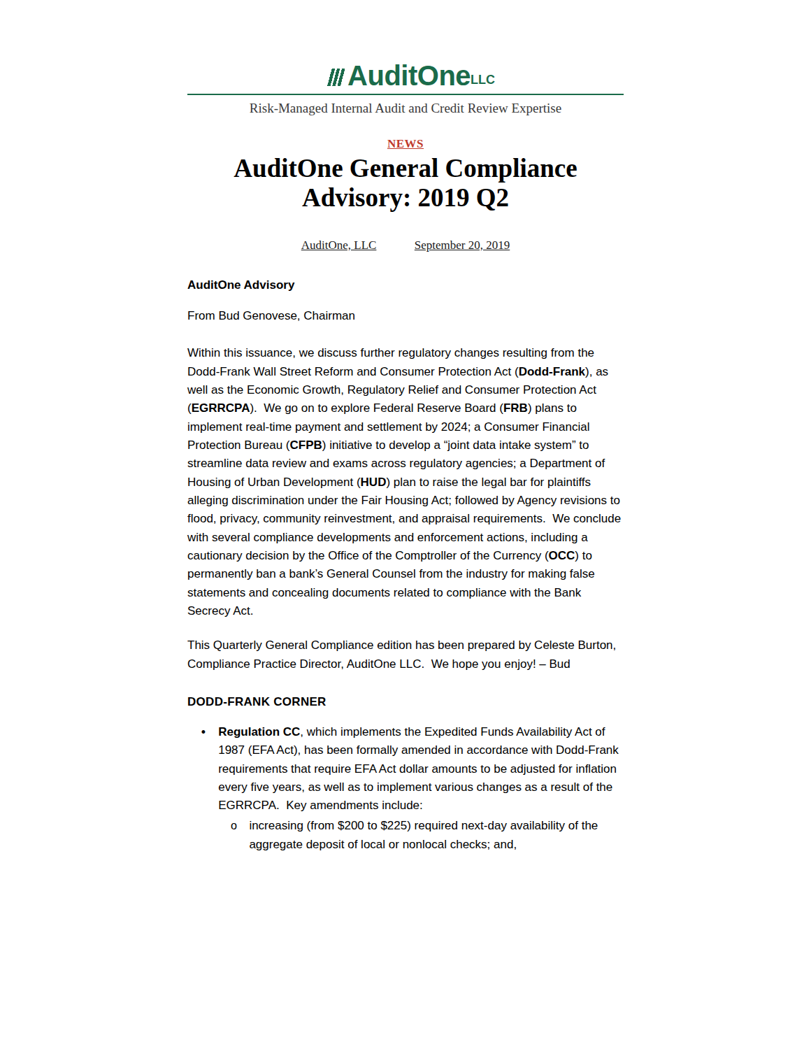AuditOneLLC
Risk-Managed Internal Audit and Credit Review Expertise
NEWS
AuditOne General Compliance Advisory: 2019 Q2
AuditOne, LLC September 20, 2019
AuditOne Advisory
From Bud Genovese, Chairman
Within this issuance, we discuss further regulatory changes resulting from the Dodd-Frank Wall Street Reform and Consumer Protection Act (Dodd-Frank), as well as the Economic Growth, Regulatory Relief and Consumer Protection Act (EGRRCPA). We go on to explore Federal Reserve Board (FRB) plans to implement real-time payment and settlement by 2024; a Consumer Financial Protection Bureau (CFPB) initiative to develop a “joint data intake system” to streamline data review and exams across regulatory agencies; a Department of Housing of Urban Development (HUD) plan to raise the legal bar for plaintiffs alleging discrimination under the Fair Housing Act; followed by Agency revisions to flood, privacy, community reinvestment, and appraisal requirements. We conclude with several compliance developments and enforcement actions, including a cautionary decision by the Office of the Comptroller of the Currency (OCC) to permanently ban a bank’s General Counsel from the industry for making false statements and concealing documents related to compliance with the Bank Secrecy Act.
This Quarterly General Compliance edition has been prepared by Celeste Burton, Compliance Practice Director, AuditOne LLC. We hope you enjoy! – Bud
DODD-FRANK CORNER
Regulation CC, which implements the Expedited Funds Availability Act of 1987 (EFA Act), has been formally amended in accordance with Dodd-Frank requirements that require EFA Act dollar amounts to be adjusted for inflation every five years, as well as to implement various changes as a result of the EGRRCPA. Key amendments include:
increasing (from $200 to $225) required next-day availability of the aggregate deposit of local or nonlocal checks; and,